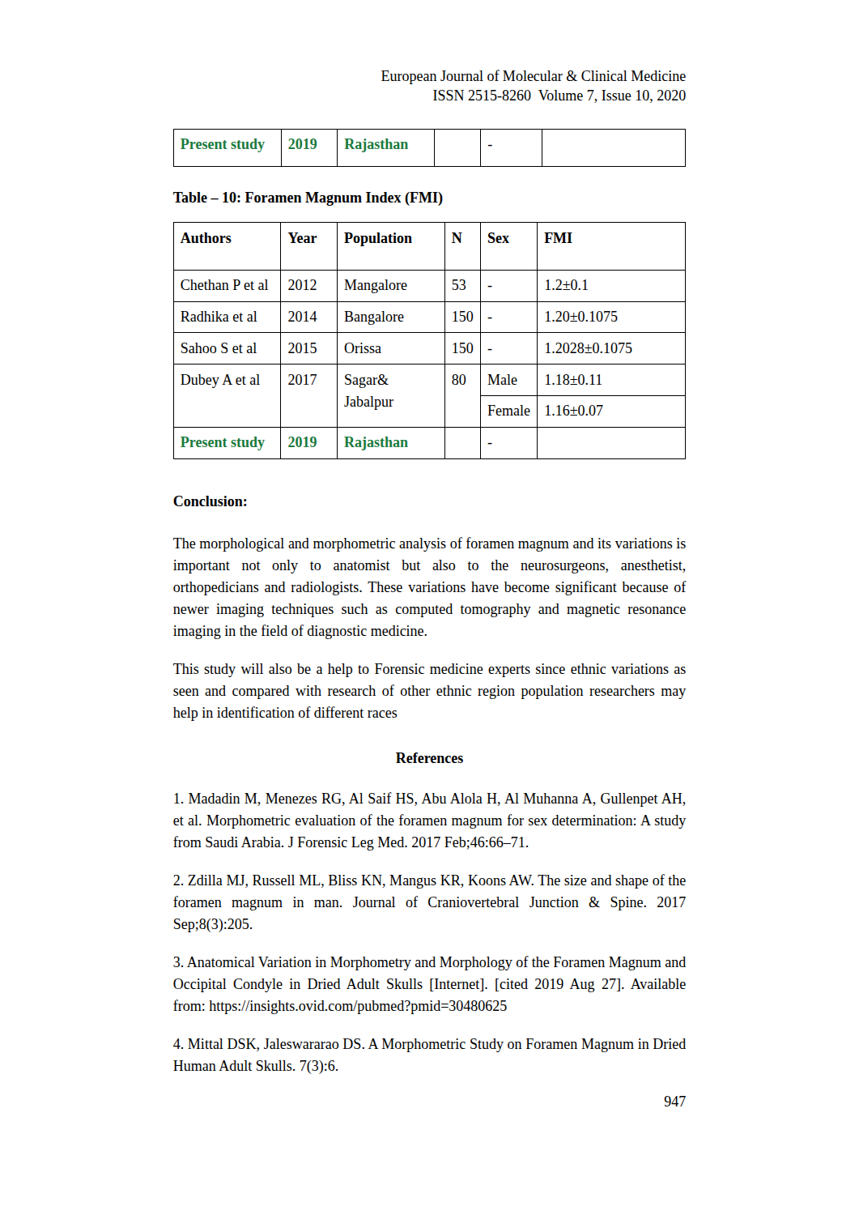European Journal of Molecular & Clinical Medicine ISSN 2515-8260 Volume 7, Issue 10, 2020
| Present study | 2019 | Rajasthan | | - | |
Table – 10: Foramen Magnum Index (FMI)
| Authors | Year | Population | N | Sex | FMI |
| Chethan P et al | 2012 | Mangalore | 53 | - | 1.2±0.1 |
| Radhika et al | 2014 | Bangalore | 150 | - | 1.20±0.1075 |
| Sahoo S et al | 2015 | Orissa | 150 | - | 1.2028±0.1075 |
| Dubey A et al | 2017 | Sagar& Jabalpur | 80 | Male | 1.18±0.11 |
| Female | 1.16±0.07 |
| Present study | 2019 | Rajasthan | | - | |
Conclusion:
The morphological and morphometric analysis of foramen magnum and its variations is important not only to anatomist but also to the neurosurgeons, anesthetist, orthopedicians and radiologists. These variations have become significant because of newer imaging techniques such as computed tomography and magnetic resonance imaging in the field of diagnostic medicine.
This study will also be a help to Forensic medicine experts since ethnic variations as seen and compared with research of other ethnic region population researchers may help in identification of different races
References
1. Madadin M, Menezes RG, Al Saif HS, Abu Alola H, Al Muhanna A, Gullenpet AH, et al. Morphometric evaluation of the foramen magnum for sex determination: A study from Saudi Arabia. J Forensic Leg Med. 2017 Feb;46:66–71.
2. Zdilla MJ, Russell ML, Bliss KN, Mangus KR, Koons AW. The size and shape of the foramen magnum in man. Journal of Craniovertebral Junction & Spine. 2017 Sep;8(3):205.
3. Anatomical Variation in Morphometry and Morphology of the Foramen Magnum and Occipital Condyle in Dried Adult Skulls [Internet]. [cited 2019 Aug 27]. Available from: https://insights.ovid.com/pubmed?pmid=30480625
4. Mittal DSK, Jaleswararao DS. A Morphometric Study on Foramen Magnum in Dried Human Adult Skulls. 7(3):6.
947